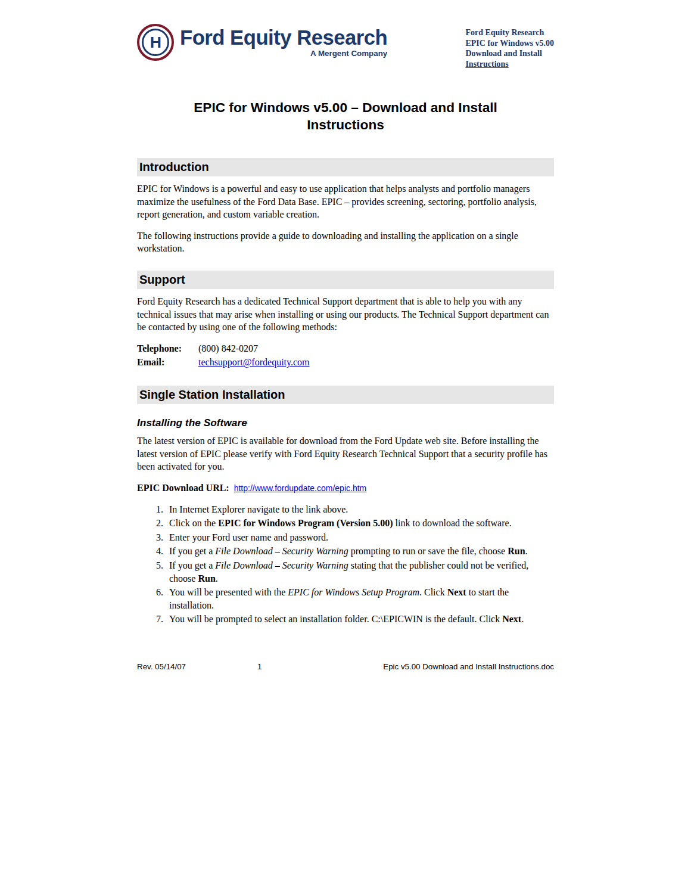H
Ford Equity Research
A Mergent Company
Ford Equity Research
EPIC for Windows v5.00
Download and Install
Instructions
EPIC for Windows v5.00 – Download and Install
Instructions
Introduction
EPIC for Windows is a powerful and easy to use application that helps analysts and portfolio managers maximize the usefulness of the Ford Data Base. EPIC – provides screening, sectoring, portfolio analysis, report generation, and custom variable creation.
The following instructions provide a guide to downloading and installing the application on a single workstation.
Support
Ford Equity Research has a dedicated Technical Support department that is able to help you with any technical issues that may arise when installing or using our products. The Technical Support department can be contacted by using one of the following methods:
| Telephone: | (800) 842-0207 |
| Email: | techsupport@fordequity.com |
Single Station Installation
Installing the Software
The latest version of EPIC is available for download from the Ford Update web site. Before installing the latest version of EPIC please verify with Ford Equity Research Technical Support that a security profile has been activated for you.
EPIC Download URL: http://www.fordupdate.com/epic.htm
In Internet Explorer navigate to the link above.
Click on the EPIC for Windows Program (Version 5.00) link to download the software.
Enter your Ford user name and password.
If you get a File Download – Security Warning prompting to run or save the file, choose Run.
If you get a File Download – Security Warning stating that the publisher could not be verified, choose Run.
You will be presented with the EPIC for Windows Setup Program. Click Next to start the installation.
You will be prompted to select an installation folder. C:\EPICWIN is the default. Click Next.
Rev. 05/14/07
1
Epic v5.00 Download and Install Instructions.doc